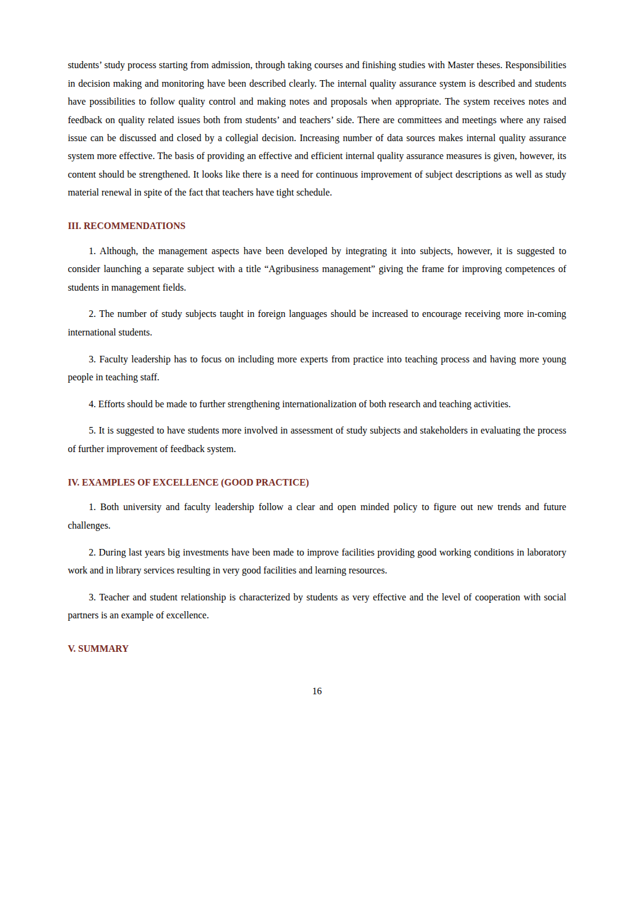students’ study process starting from admission, through taking courses and finishing studies with Master theses. Responsibilities in decision making and monitoring have been described clearly. The internal quality assurance system is described and students have possibilities to follow quality control and making notes and proposals when appropriate. The system receives notes and feedback on quality related issues both from students’ and teachers’ side. There are committees and meetings where any raised issue can be discussed and closed by a collegial decision. Increasing number of data sources makes internal quality assurance system more effective. The basis of providing an effective and efficient internal quality assurance measures is given, however, its content should be strengthened. It looks like there is a need for continuous improvement of subject descriptions as well as study material renewal in spite of the fact that teachers have tight schedule.
III. Recommendations
1. Although, the management aspects have been developed by integrating it into subjects, however, it is suggested to consider launching a separate subject with a title “Agribusiness management” giving the frame for improving competences of students in management fields.
2. The number of study subjects taught in foreign languages should be increased to encourage receiving more in-coming international students.
3. Faculty leadership has to focus on including more experts from practice into teaching process and having more young people in teaching staff.
4. Efforts should be made to further strengthening internationalization of both research and teaching activities.
5. It is suggested to have students more involved in assessment of study subjects and stakeholders in evaluating the process of further improvement of feedback system.
IV. Examples of excellence (good practice)
1. Both university and faculty leadership follow a clear and open minded policy to figure out new trends and future challenges.
2. During last years big investments have been made to improve facilities providing good working conditions in laboratory work and in library services resulting in very good facilities and learning resources.
3. Teacher and student relationship is characterized by students as very effective and the level of cooperation with social partners is an example of excellence.
V. Summary
16